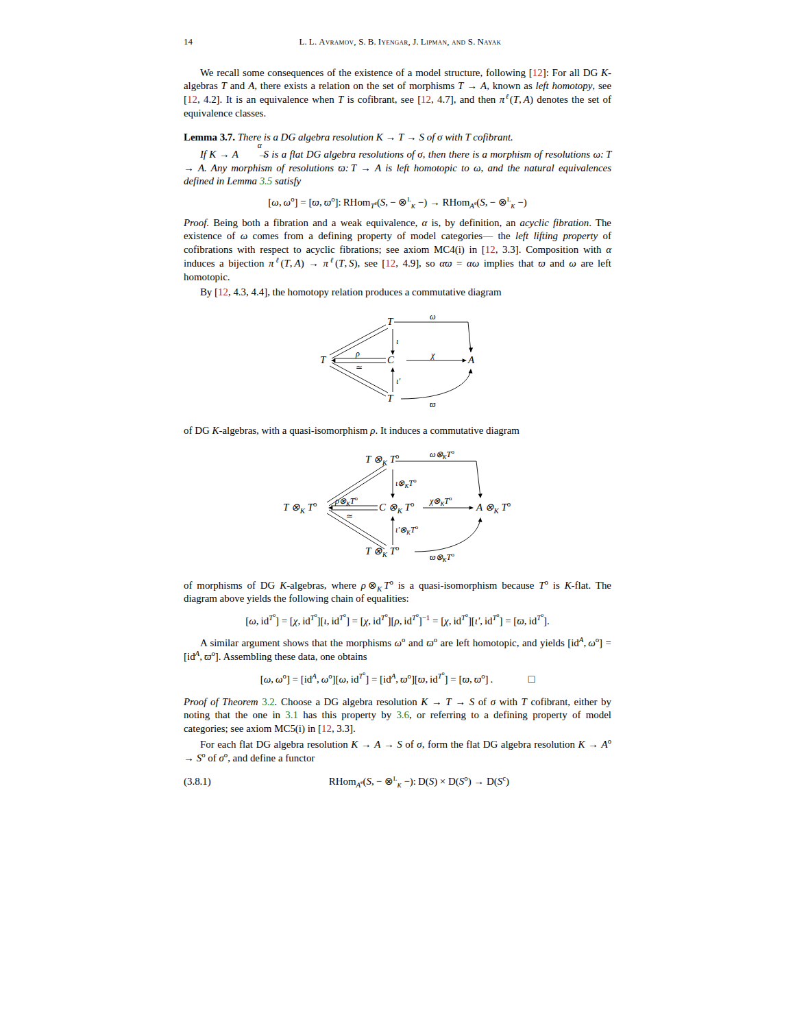14 L. L. Avramov, S. B. Iyengar, J. Lipman, and S. Nayak
We recall some consequences of the existence of a model structure, following [12]: For all DG K-algebras T and A, there exists a relation on the set of morphisms T → A, known as left homotopy, see [12, 4.2]. It is an equivalence when T is cofibrant, see [12, 4.7], and then πℓ(T, A) denotes the set of equivalence classes.
Lemma 3.7. There is a DG algebra resolution K → T → S of σ with T cofibrant.
If K → A α→ S is a flat DG algebra resolutions of σ, then there is a morphism of resolutions ω: T → A. Any morphism of resolutions ϖ: T → A is left homotopic to ω, and the natural equivalences defined in Lemma 3.5 satisfy
[ω, ωo] = [ϖ, ϖo]: RHomTe(S, − ⊗LK −) → RHomAe(S, − ⊗LK −)
Proof. Being both a fibration and a weak equivalence, α is, by definition, an acyclic fibration. The existence of ω comes from a defining property of model categories— the left lifting property of cofibrations with respect to acyclic fibrations; see axiom MC4(i) in [12, 3.3]. Composition with α induces a bijection πℓ(T, A) → πℓ(T, S), see [12, 4.9], so αϖ = αω implies that ϖ and ω are left homotopic.
By [12, 4.3, 4.4], the homotopy relation produces a commutative diagram
T C T T A ω ι ι′ χ ρ ≃ ϖ
of DG K-algebras, with a quasi-isomorphism ρ. It induces a commutative diagram
T ⊗K To C ⊗K To T ⊗K To T ⊗K To A ⊗K To ω⊗KTo ι⊗KTo ι′⊗KTo χ⊗KTo ρ⊗KTo ≃ ϖ⊗KTo
of morphisms of DG K-algebras, where ρ ⊗K To is a quasi-isomorphism because To is K-flat. The diagram above yields the following chain of equalities:
[ω, idTo] = [χ, idTo][ι, idTo] = [χ, idTo][ρ, idTo]−1 = [χ, idTo][ι′, idTo] = [ϖ, idTo].
A similar argument shows that the morphisms ωo and ϖo are left homotopic, and yields [idA, ωo] = [idA, ϖo]. Assembling these data, one obtains
[ω, ωo] = [idA, ωo][ω, idTo] = [idA, ϖo][ϖ, idTo] = [ϖ, ϖo] . □
Proof of Theorem 3.2. Choose a DG algebra resolution K → T → S of σ with T cofibrant, either by noting that the one in 3.1 has this property by 3.6, or referring to a defining property of model categories; see axiom MC5(i) in [12, 3.3].
For each flat DG algebra resolution K → A → S of σ, form the flat DG algebra resolution K → Ao → So of σo, and define a functor
(3.8.1)
RHomAe(S, − ⊗LK −): D(S) × D(So) → D(Sc)